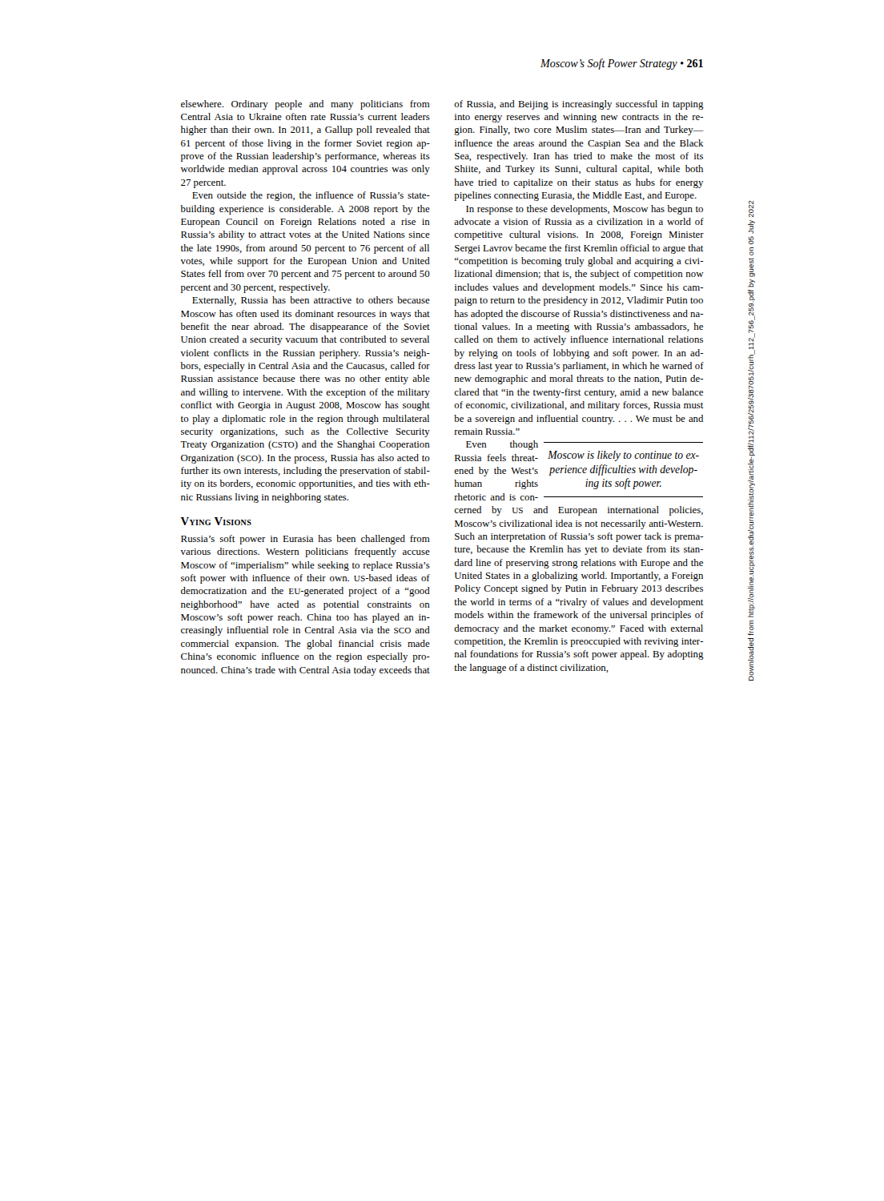Moscow’s Soft Power Strategy • 261
Downloaded from http://online.ucpress.edu/currenthistory/article-pdf/112/756/259/387051/curh_112_756_259.pdf by guest on 05 July 2022
elsewhere. Ordinary people and many politicians from Central Asia to Ukraine often rate Russia’s current leaders higher than their own. In 2011, a Gallup poll revealed that 61 percent of those living in the former Soviet region approve of the Russian leadership’s performance, whereas its worldwide median approval across 104 countries was only 27 percent.
Even outside the region, the influence of Russia’s state-building experience is considerable. A 2008 report by the European Council on Foreign Relations noted a rise in Russia’s ability to attract votes at the United Nations since the late 1990s, from around 50 percent to 76 percent of all votes, while support for the European Union and United States fell from over 70 percent and 75 percent to around 50 percent and 30 percent, respectively.
Externally, Russia has been attractive to others because Moscow has often used its dominant resources in ways that benefit the near abroad. The disappearance of the Soviet Union created a security vacuum that contributed to several violent conflicts in the Russian periphery. Russia’s neighbors, especially in Central Asia and the Caucasus, called for Russian assistance because there was no other entity able and willing to intervene. With the exception of the military conflict with Georgia in August 2008, Moscow has sought to play a diplomatic role in the region through multilateral security organizations, such as the Collective Security Treaty Organization (CSTO) and the Shanghai Cooperation Organization (SCO). In the process, Russia has also acted to further its own interests, including the preservation of stability on its borders, economic opportunities, and ties with ethnic Russians living in neighboring states.
Vying Visions
Russia’s soft power in Eurasia has been challenged from various directions. Western politicians frequently accuse Moscow of “imperialism” while seeking to replace Russia’s soft power with influence of their own. US-based ideas of democratization and the EU-generated project of a “good neighborhood” have acted as potential constraints on Moscow’s soft power reach. China too has played an increasingly influential role in Central Asia via the SCO and commercial expansion. The global financial crisis made China’s economic influence on the region especially pronounced. China’s trade with Central Asia today exceeds that of Russia, and Beijing is increasingly successful in tapping into energy reserves and winning new contracts in the region. Finally, two core Muslim states—Iran and Turkey—influence the areas around the Caspian Sea and the Black Sea, respectively. Iran has tried to make the most of its Shiite, and Turkey its Sunni, cultural capital, while both have tried to capitalize on their status as hubs for energy pipelines connecting Eurasia, the Middle East, and Europe.
In response to these developments, Moscow has begun to advocate a vision of Russia as a civilization in a world of competitive cultural visions. In 2008, Foreign Minister Sergei Lavrov became the first Kremlin official to argue that “competition is becoming truly global and acquiring a civilizational dimension; that is, the subject of competition now includes values and development models.” Since his campaign to return to the presidency in 2012, Vladimir Putin too has adopted the discourse of Russia’s distinctiveness and national values. In a meeting with Russia’s ambassadors, he called on them to actively influence international relations by relying on tools of lobbying and soft power. In an address last year to Russia’s parliament, in which he warned of new demographic and moral threats to the nation, Putin declared that “in the twenty-first century, amid a new balance of economic, civilizational, and military forces, Russia must be a sovereign and influential country. . . . We must be and remain Russia.”
Moscow is likely to continue to experience difficulties with developing its soft power.
Even though Russia feels threatened by the West’s human rights rhetoric and is concerned by US and European international policies, Moscow’s civilizational idea is not necessarily anti-Western. Such an interpretation of Russia’s soft power tack is premature, because the Kremlin has yet to deviate from its standard line of preserving strong relations with Europe and the United States in a globalizing world. Importantly, a Foreign Policy Concept signed by Putin in February 2013 describes the world in terms of a “rivalry of values and development models within the framework of the universal principles of democracy and the market economy.” Faced with external competition, the Kremlin is preoccupied with reviving internal foundations for Russia’s soft power appeal. By adopting the language of a distinct civilization,